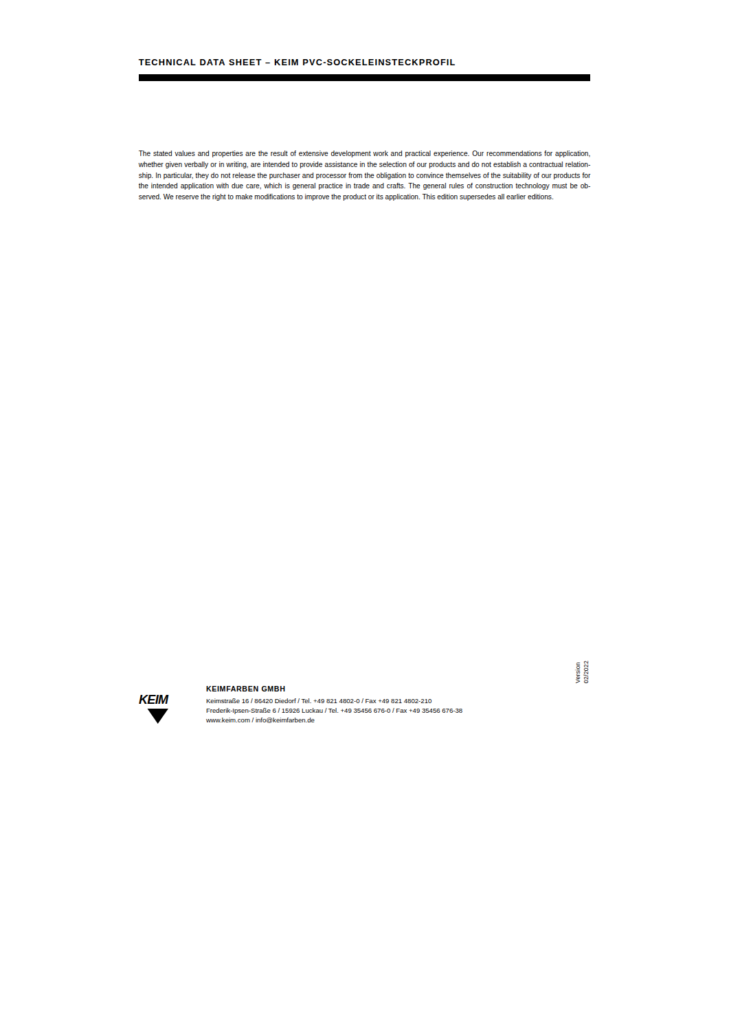Technical Data Sheet – KEIM PVC-Sockeleinsteckprofil
The stated values and properties are the result of extensive development work and practical experience. Our recommendations for application, whether given verbally or in writing, are intended to provide assistance in the selection of our products and do not establish a contractual relationship. In particular, they do not release the purchaser and processor from the obligation to convince themselves of the suitability of our products for the intended application with due care, which is general practice in trade and crafts. The general rules of construction technology must be observed. We reserve the right to make modifications to improve the product or its application. This edition supersedes all earlier editions.
Version
02/2022
KEIM
KEIMFARBEN GMBH
Keimstraße 16 / 86420 Diedorf / Tel. +49 821 4802-0 / Fax +49 821 4802-210
Frederik-Ipsen-Straße 6 / 15926 Luckau / Tel. +49 35456 676-0 / Fax +49 35456 676-38
www.keim.com / info@keimfarben.de